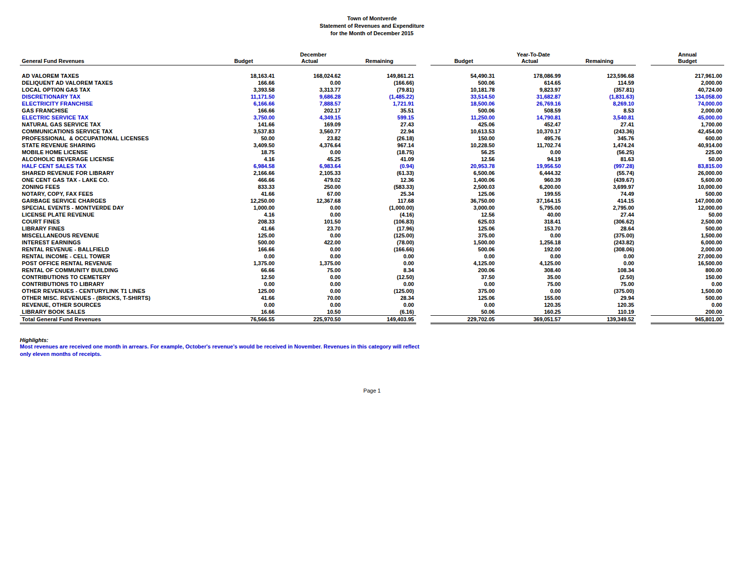Town of Montverde
Statement of Revenues and Expenditure
for the Month of December 2015
| | December | | Year-To-Date | | Annual |
| --- | --- | --- | --- | --- | --- |
| General Fund Revenues | Budget | Actual | Remaining | | Budget | Actual | Remaining | | Budget |
| AD VALOREM TAXES | 18,163.41 | 168,024.62 | 149,861.21 | | 54,490.31 | 178,086.99 | 123,596.68 | | 217,961.00 |
| DELIQUENT AD VALOREM TAXES | 166.66 | 0.00 | (166.66) | | 500.06 | 614.65 | 114.59 | | 2,000.00 |
| LOCAL OPTION GAS TAX | 3,393.58 | 3,313.77 | (79.81) | | 10,181.78 | 9,823.97 | (357.81) | | 40,724.00 |
| DISCRETIONARY TAX | 11,171.50 | 9,686.28 | (1,485.22) | | 33,514.50 | 31,682.87 | (1,831.63) | | 134,058.00 |
| ELECTRICITY FRANCHISE | 6,166.66 | 7,888.57 | 1,721.91 | | 18,500.06 | 26,769.16 | 8,269.10 | | 74,000.00 |
| GAS FRANCHISE | 166.66 | 202.17 | 35.51 | | 500.06 | 508.59 | 8.53 | | 2,000.00 |
| ELECTRIC SERVICE TAX | 3,750.00 | 4,349.15 | 599.15 | | 11,250.00 | 14,790.81 | 3,540.81 | | 45,000.00 |
| NATURAL GAS SERVICE TAX | 141.66 | 169.09 | 27.43 | | 425.06 | 452.47 | 27.41 | | 1,700.00 |
| COMMUNICATIONS SERVICE TAX | 3,537.83 | 3,560.77 | 22.94 | | 10,613.53 | 10,370.17 | (243.36) | | 42,454.00 |
| PROFESSIONAL & OCCUPATIONAL LICENSES | 50.00 | 23.82 | (26.18) | | 150.00 | 495.76 | 345.76 | | 600.00 |
| STATE REVENUE SHARING | 3,409.50 | 4,376.64 | 967.14 | | 10,228.50 | 11,702.74 | 1,474.24 | | 40,914.00 |
| MOBILE HOME LICENSE | 18.75 | 0.00 | (18.75) | | 56.25 | 0.00 | (56.25) | | 225.00 |
| ALCOHOLIC BEVERAGE LICENSE | 4.16 | 45.25 | 41.09 | | 12.56 | 94.19 | 81.63 | | 50.00 |
| HALF CENT SALES TAX | 6,984.58 | 6,983.64 | (0.94) | | 20,953.78 | 19,956.50 | (997.28) | | 83,815.00 |
| SHARED REVENUE FOR LIBRARY | 2,166.66 | 2,105.33 | (61.33) | | 6,500.06 | 6,444.32 | (55.74) | | 26,000.00 |
| ONE CENT GAS TAX - LAKE CO. | 466.66 | 479.02 | 12.36 | | 1,400.06 | 960.39 | (439.67) | | 5,600.00 |
| ZONING FEES | 833.33 | 250.00 | (583.33) | | 2,500.03 | 6,200.00 | 3,699.97 | | 10,000.00 |
| NOTARY, COPY, FAX FEES | 41.66 | 67.00 | 25.34 | | 125.06 | 199.55 | 74.49 | | 500.00 |
| GARBAGE SERVICE CHARGES | 12,250.00 | 12,367.68 | 117.68 | | 36,750.00 | 37,164.15 | 414.15 | | 147,000.00 |
| SPECIAL EVENTS - MONTVERDE DAY | 1,000.00 | 0.00 | (1,000.00) | | 3,000.00 | 5,795.00 | 2,795.00 | | 12,000.00 |
| LICENSE PLATE REVENUE | 4.16 | 0.00 | (4.16) | | 12.56 | 40.00 | 27.44 | | 50.00 |
| COURT FINES | 208.33 | 101.50 | (106.83) | | 625.03 | 318.41 | (306.62) | | 2,500.00 |
| LIBRARY FINES | 41.66 | 23.70 | (17.96) | | 125.06 | 153.70 | 28.64 | | 500.00 |
| MISCELLANEOUS REVENUE | 125.00 | 0.00 | (125.00) | | 375.00 | 0.00 | (375.00) | | 1,500.00 |
| INTEREST EARNINGS | 500.00 | 422.00 | (78.00) | | 1,500.00 | 1,256.18 | (243.82) | | 6,000.00 |
| RENTAL REVENUE - BALLFIELD | 166.66 | 0.00 | (166.66) | | 500.06 | 192.00 | (308.06) | | 2,000.00 |
| RENTAL INCOME - CELL TOWER | 0.00 | 0.00 | 0.00 | | 0.00 | 0.00 | 0.00 | | 27,000.00 |
| POST OFFICE RENTAL REVENUE | 1,375.00 | 1,375.00 | 0.00 | | 4,125.00 | 4,125.00 | 0.00 | | 16,500.00 |
| RENTAL OF COMMUNITY BUILDING | 66.66 | 75.00 | 8.34 | | 200.06 | 308.40 | 108.34 | | 800.00 |
| CONTRIBUTIONS TO CEMETERY | 12.50 | 0.00 | (12.50) | | 37.50 | 35.00 | (2.50) | | 150.00 |
| CONTRIBUTIONS TO LIBRARY | 0.00 | 0.00 | 0.00 | | 0.00 | 75.00 | 75.00 | | 0.00 |
| OTHER REVENUES - CENTURYLINK T1 LINES | 125.00 | 0.00 | (125.00) | | 375.00 | 0.00 | (375.00) | | 1,500.00 |
| OTHER MISC. REVENUES - (BRICKS, T-SHIRTS) | 41.66 | 70.00 | 28.34 | | 125.06 | 155.00 | 29.94 | | 500.00 |
| REVENUE, OTHER SOURCES | 0.00 | 0.00 | 0.00 | | 0.00 | 120.35 | 120.35 | | 0.00 |
| LIBRARY BOOK SALES | 16.66 | 10.50 | (6.16) | | 50.06 | 160.25 | 110.19 | | 200.00 |
| Total General Fund Revenues | 76,566.55 | 225,970.50 | 149,403.95 | | 229,702.05 | 369,051.57 | 139,349.52 | | 945,801.00 |
Highlights:
Most revenues are received one month in arrears. For example, October's revenue's would be received in November. Revenues in this category will reflect
only eleven months of receipts.
Page 1